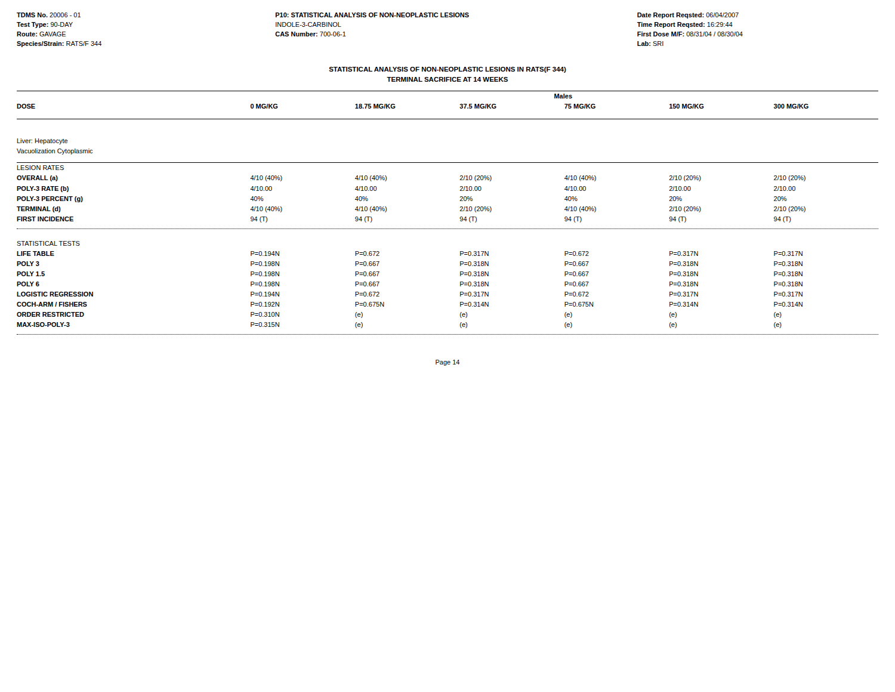| TDMS No. 20006 - 01 | P10: STATISTICAL ANALYSIS OF NON-NEOPLASTIC LESIONS | Date Report Reqsted: 06/04/2007 |
| Test Type: 90-DAY | INDOLE-3-CARBINOL | Time Report Reqsted: 16:29:44 |
| Route: GAVAGE | CAS Number: 700-06-1 | First Dose M/F: 08/31/04 / 08/30/04 |
| Species/Strain: RATS/F 344 | | Lab: SRI |
STATISTICAL ANALYSIS OF NON-NEOPLASTIC LESIONS IN RATS(F 344)
TERMINAL SACRIFICE AT 14 WEEKS
| | Males |
| DOSE | 0 MG/KG | 18.75 MG/KG | 37.5 MG/KG | 75 MG/KG | 150 MG/KG | 300 MG/KG |
| Liver: Hepatocyte Vacuolization Cytoplasmic | |
| LESION RATES |
| OVERALL (a) | 4/10 (40%) | 4/10 (40%) | 2/10 (20%) | 4/10 (40%) | 2/10 (20%) | 2/10 (20%) |
| POLY-3 RATE (b) | 4/10.00 | 4/10.00 | 2/10.00 | 4/10.00 | 2/10.00 | 2/10.00 |
| POLY-3 PERCENT (g) | 40% | 40% | 20% | 40% | 20% | 20% |
| TERMINAL (d) | 4/10 (40%) | 4/10 (40%) | 2/10 (20%) | 4/10 (40%) | 2/10 (20%) | 2/10 (20%) |
| FIRST INCIDENCE | 94 (T) | 94 (T) | 94 (T) | 94 (T) | 94 (T) | 94 (T) |
| STATISTICAL TESTS |
| LIFE TABLE | P=0.194N | P=0.672 | P=0.317N | P=0.672 | P=0.317N | P=0.317N |
| POLY 3 | P=0.198N | P=0.667 | P=0.318N | P=0.667 | P=0.318N | P=0.318N |
| POLY 1.5 | P=0.198N | P=0.667 | P=0.318N | P=0.667 | P=0.318N | P=0.318N |
| POLY 6 | P=0.198N | P=0.667 | P=0.318N | P=0.667 | P=0.318N | P=0.318N |
| LOGISTIC REGRESSION | P=0.194N | P=0.672 | P=0.317N | P=0.672 | P=0.317N | P=0.317N |
| COCH-ARM / FISHERS | P=0.192N | P=0.675N | P=0.314N | P=0.675N | P=0.314N | P=0.314N |
| ORDER RESTRICTED | P=0.310N | (e) | (e) | (e) | (e) | (e) |
| MAX-ISO-POLY-3 | P=0.315N | (e) | (e) | (e) | (e) | (e) |
Page 14